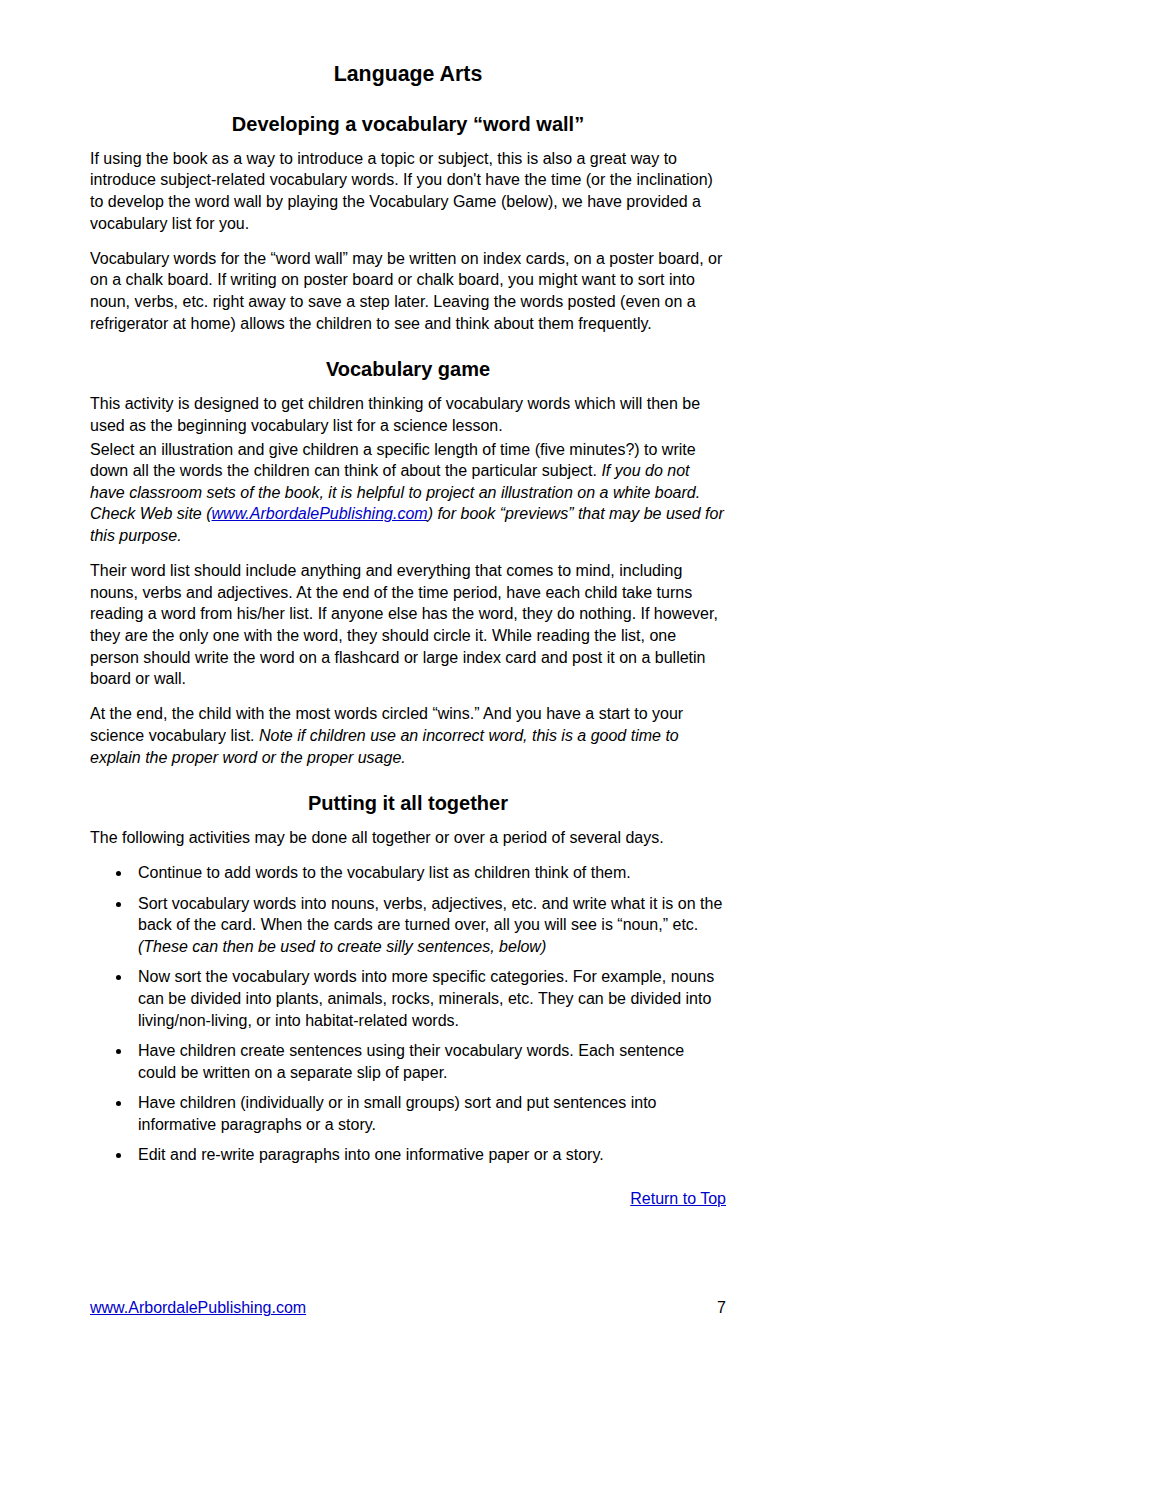Language Arts
Developing a vocabulary “word wall”
If using the book as a way to introduce a topic or subject, this is also a great way to introduce subject-related vocabulary words. If you don't have the time (or the inclination) to develop the word wall by playing the Vocabulary Game (below), we have provided a vocabulary list for you.
Vocabulary words for the “word wall” may be written on index cards, on a poster board, or on a chalk board. If writing on poster board or chalk board, you might want to sort into noun, verbs, etc. right away to save a step later. Leaving the words posted (even on a refrigerator at home) allows the children to see and think about them frequently.
Vocabulary game
This activity is designed to get children thinking of vocabulary words which will then be used as the beginning vocabulary list for a science lesson.
Select an illustration and give children a specific length of time (five minutes?) to write down all the words the children can think of about the particular subject. If you do not have classroom sets of the book, it is helpful to project an illustration on a white board. Check Web site (www.ArbordalePublishing.com) for book “previews” that may be used for this purpose.
Their word list should include anything and everything that comes to mind, including nouns, verbs and adjectives. At the end of the time period, have each child take turns reading a word from his/her list. If anyone else has the word, they do nothing. If however, they are the only one with the word, they should circle it. While reading the list, one person should write the word on a flashcard or large index card and post it on a bulletin board or wall.
At the end, the child with the most words circled “wins.” And you have a start to your science vocabulary list. Note if children use an incorrect word, this is a good time to explain the proper word or the proper usage.
Putting it all together
The following activities may be done all together or over a period of several days.
Continue to add words to the vocabulary list as children think of them.
Sort vocabulary words into nouns, verbs, adjectives, etc. and write what it is on the back of the card. When the cards are turned over, all you will see is “noun,” etc. (These can then be used to create silly sentences, below)
Now sort the vocabulary words into more specific categories. For example, nouns can be divided into plants, animals, rocks, minerals, etc. They can be divided into living/non-living, or into habitat-related words.
Have children create sentences using their vocabulary words. Each sentence could be written on a separate slip of paper.
Have children (individually or in small groups) sort and put sentences into informative paragraphs or a story.
Edit and re-write paragraphs into one informative paper or a story.
Return to Top
www.ArbordalePublishing.com 7